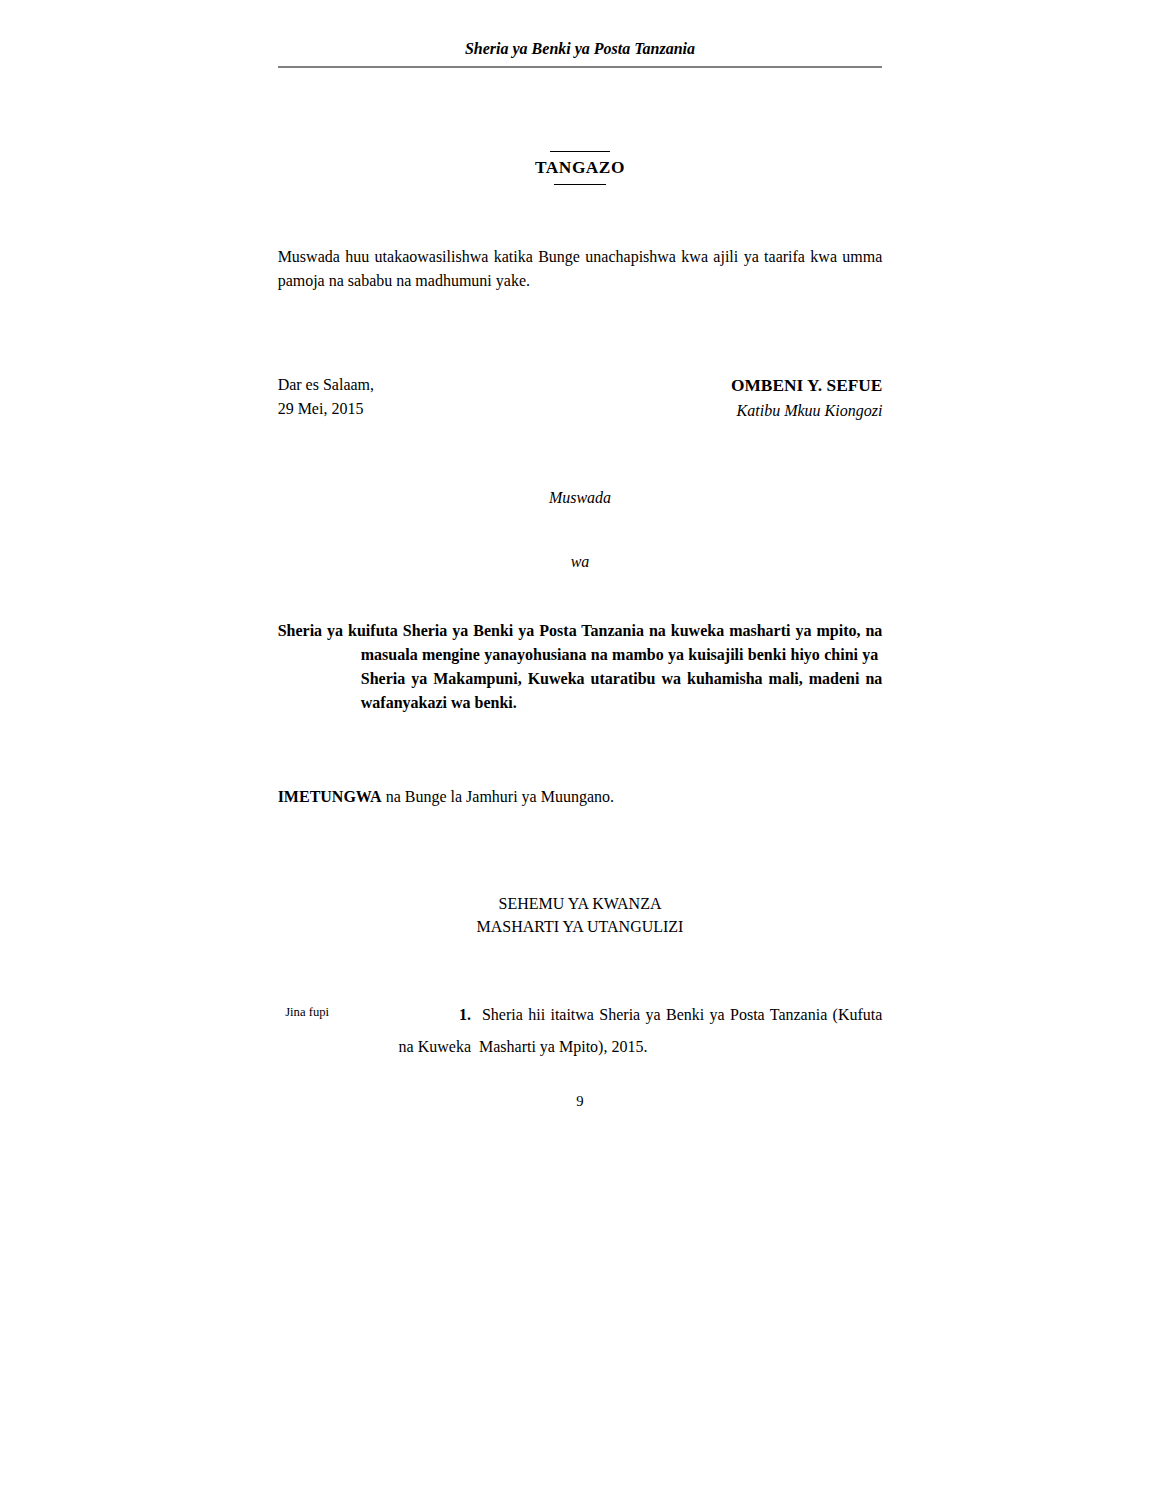Sheria ya Benki ya Posta Tanzania
TANGAZO
Muswada huu utakaowasilishwa katika Bunge unachapishwa kwa ajili ya taarifa kwa umma pamoja na sababu na madhumuni yake.
Dar es Salaam,
29 Mei, 2015
OMBENI Y. SEFUE
Katibu Mkuu Kiongozi
Muswada
wa
Sheria ya kuifuta Sheria ya Benki ya Posta Tanzania na kuweka masharti ya mpito, na masuala mengine yanayohusiana na mambo ya kuisajili benki hiyo chini ya Sheria ya Makampuni, Kuweka utaratibu wa kuhamisha mali, madeni na wafanyakazi wa benki.
IMETUNGWA na Bunge la Jamhuri ya Muungano.
SEHEMU YA KWANZA
MASHARTI YA UTANGULIZI
Jina fupi
1. Sheria hii itaitwa Sheria ya Benki ya Posta Tanzania (Kufuta na Kuweka Masharti ya Mpito), 2015.
9